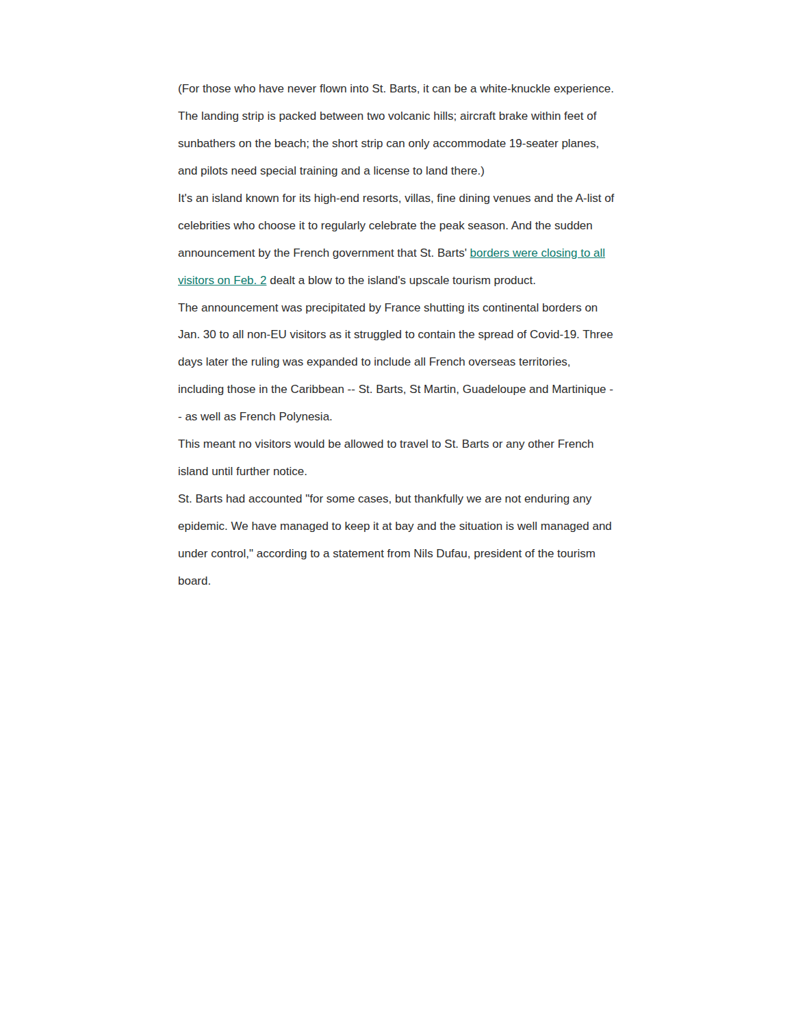(For those who have never flown into St. Barts, it can be a white-knuckle experience. The landing strip is packed between two volcanic hills; aircraft brake within feet of sunbathers on the beach; the short strip can only accommodate 19-seater planes, and pilots need special training and a license to land there.)
It's an island known for its high-end resorts, villas, fine dining venues and the A-list of celebrities who choose it to regularly celebrate the peak season. And the sudden announcement by the French government that St. Barts' borders were closing to all visitors on Feb. 2 dealt a blow to the island's upscale tourism product.
The announcement was precipitated by France shutting its continental borders on Jan. 30 to all non-EU visitors as it struggled to contain the spread of Covid-19. Three days later the ruling was expanded to include all French overseas territories, including those in the Caribbean -- St. Barts, St Martin, Guadeloupe and Martinique -- as well as French Polynesia.
This meant no visitors would be allowed to travel to St. Barts or any other French island until further notice.
St. Barts had accounted "for some cases, but thankfully we are not enduring any epidemic. We have managed to keep it at bay and the situation is well managed and under control," according to a statement from Nils Dufau, president of the tourism board.